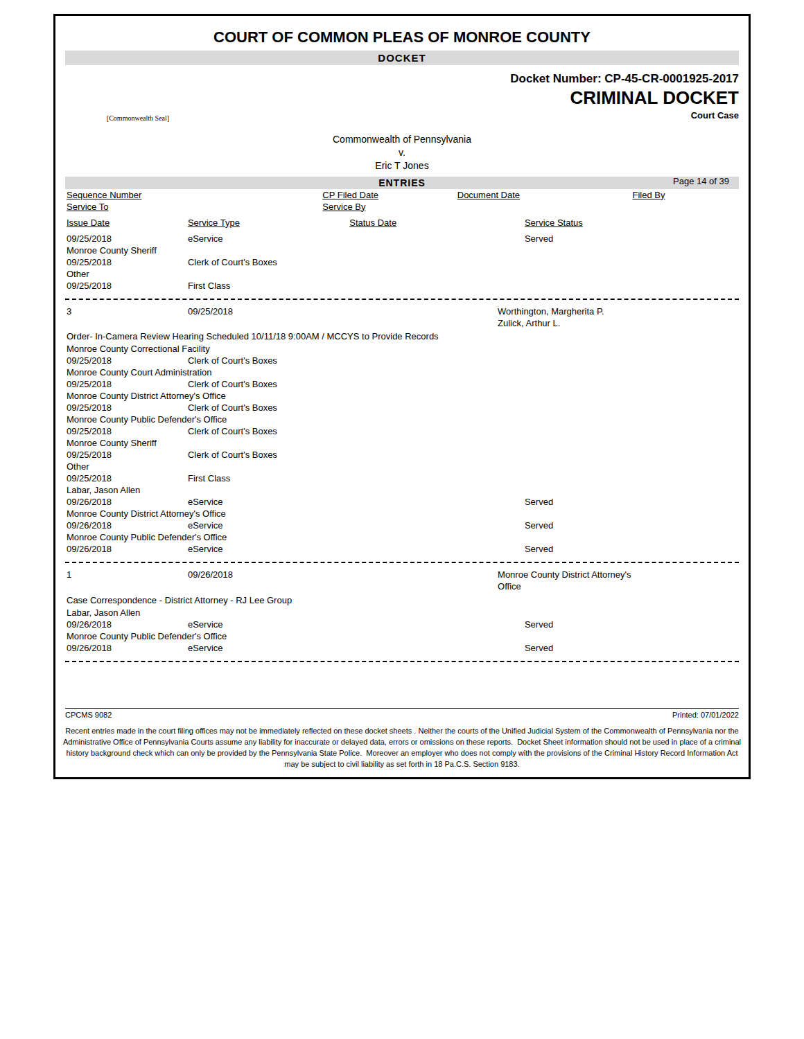COURT OF COMMON PLEAS OF MONROE COUNTY
DOCKET
Docket Number: CP-45-CR-0001925-2017
CRIMINAL DOCKET
Court Case
Page 14 of 39
Commonwealth of Pennsylvania
v.
Eric T Jones
ENTRIES
| Sequence Number | CP Filed Date | Document Date | Filed By |
| Service To | Service By |
| Issue Date | Service Type | Status Date | Service Status |
| 09/25/2018 | eService | | Served |
| Monroe County Sheriff |
| 09/25/2018 | Clerk of Court's Boxes | | |
| Other |
| 09/25/2018 | First Class | | |
| 3 | 09/25/2018 | | Worthington, Margherita P. Zulick, Arthur L. |
Order- In-Camera Review Hearing Scheduled 10/11/18 9:00AM / MCCYS to Provide Records
| Monroe County Correctional Facility |
| 09/25/2018 | Clerk of Court's Boxes | | |
| Monroe County Court Administration |
| 09/25/2018 | Clerk of Court's Boxes | | |
| Monroe County District Attorney's Office |
| 09/25/2018 | Clerk of Court's Boxes | | |
| Monroe County Public Defender's Office |
| 09/25/2018 | Clerk of Court's Boxes | | |
| Monroe County Sheriff |
| 09/25/2018 | Clerk of Court's Boxes | | |
| Other |
| 09/25/2018 | First Class | | |
| Labar, Jason Allen |
| 09/26/2018 | eService | | Served |
| Monroe County District Attorney's Office |
| 09/26/2018 | eService | | Served |
| Monroe County Public Defender's Office |
| 09/26/2018 | eService | | Served |
| 1 | 09/26/2018 | | Monroe County District Attorney's Office |
Case Correspondence - District Attorney - RJ Lee Group
| Labar, Jason Allen |
| 09/26/2018 | eService | | Served |
| Monroe County Public Defender's Office |
| 09/26/2018 | eService | | Served |
CPCMS 9082
Printed: 07/01/2022
Recent entries made in the court filing offices may not be immediately reflected on these docket sheets . Neither the courts of the Unified Judicial System of the Commonwealth of Pennsylvania nor the Administrative Office of Pennsylvania Courts assume any liability for inaccurate or delayed data, errors or omissions on these reports. Docket Sheet information should not be used in place of a criminal history background check which can only be provided by the Pennsylvania State Police. Moreover an employer who does not comply with the provisions of the Criminal History Record Information Act may be subject to civil liability as set forth in 18 Pa.C.S. Section 9183.